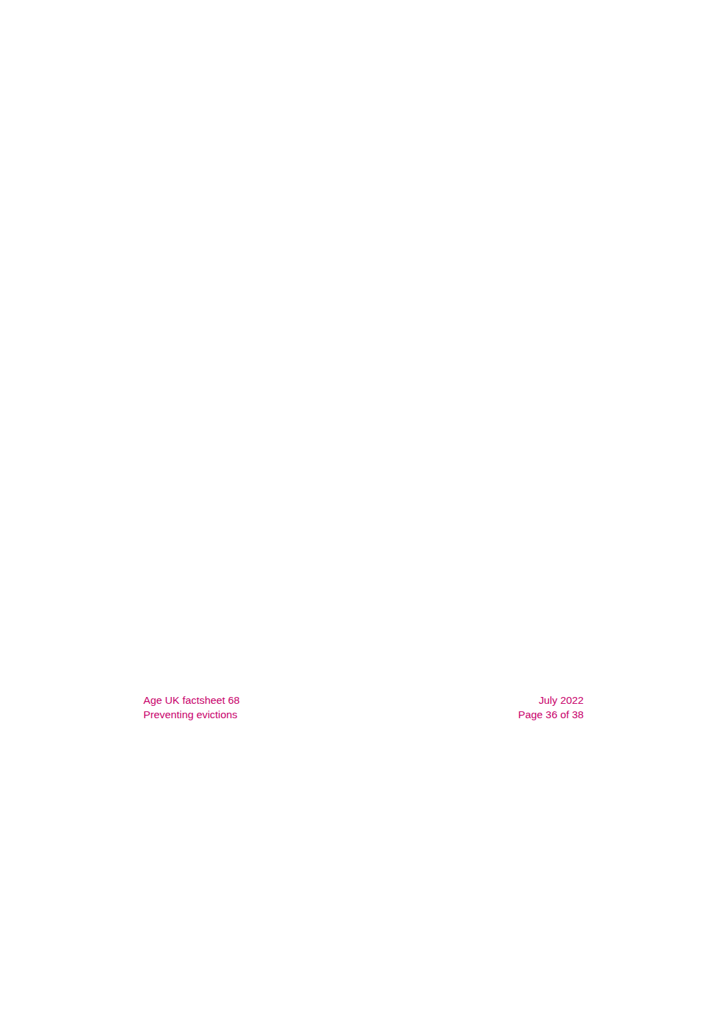Age UK factsheet 68
Preventing evictions
July 2022
Page 36 of 38